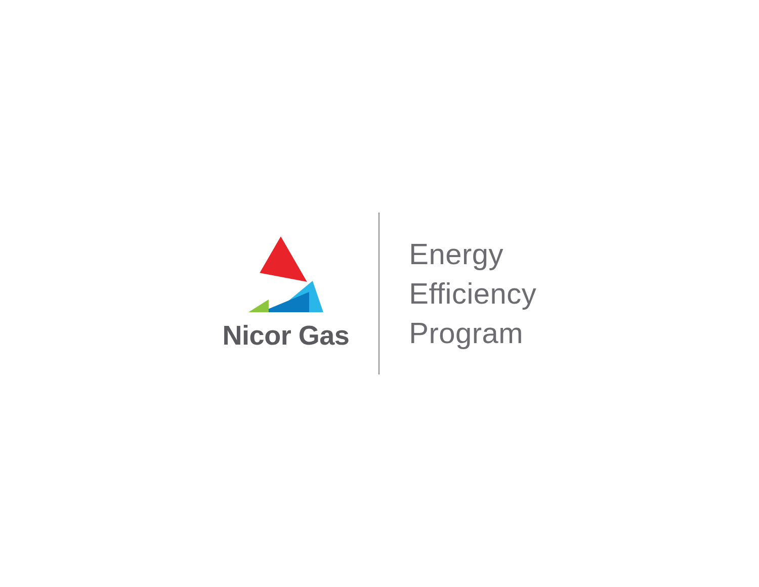Nicor Gas
Energy Efficiency Program